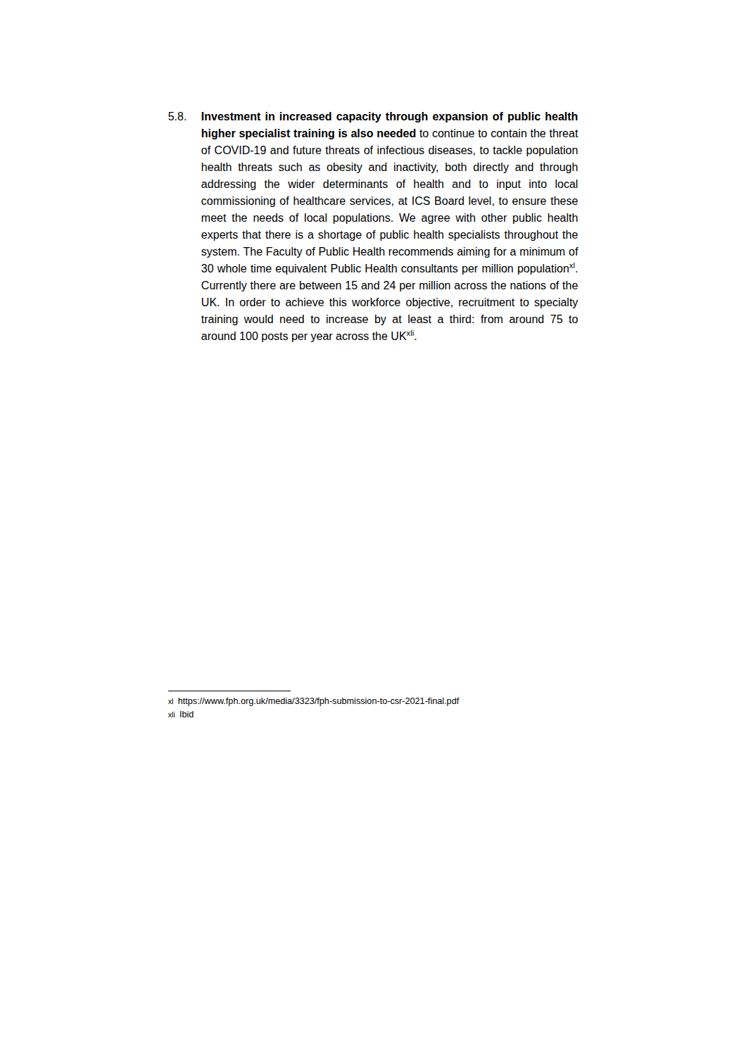5.8.
Investment in increased capacity through expansion of public health higher specialist training is also needed to continue to contain the threat of COVID-19 and future threats of infectious diseases, to tackle population health threats such as obesity and inactivity, both directly and through addressing the wider determinants of health and to input into local commissioning of healthcare services, at ICS Board level, to ensure these meet the needs of local populations. We agree with other public health experts that there is a shortage of public health specialists throughout the system. The Faculty of Public Health recommends aiming for a minimum of 30 whole time equivalent Public Health consultants per million populationxl. Currently there are between 15 and 24 per million across the nations of the UK. In order to achieve this workforce objective, recruitment to specialty training would need to increase by at least a third: from around 75 to around 100 posts per year across the UKxli.
xl https://www.fph.org.uk/media/3323/fph-submission-to-csr-2021-final.pdf
xli Ibid